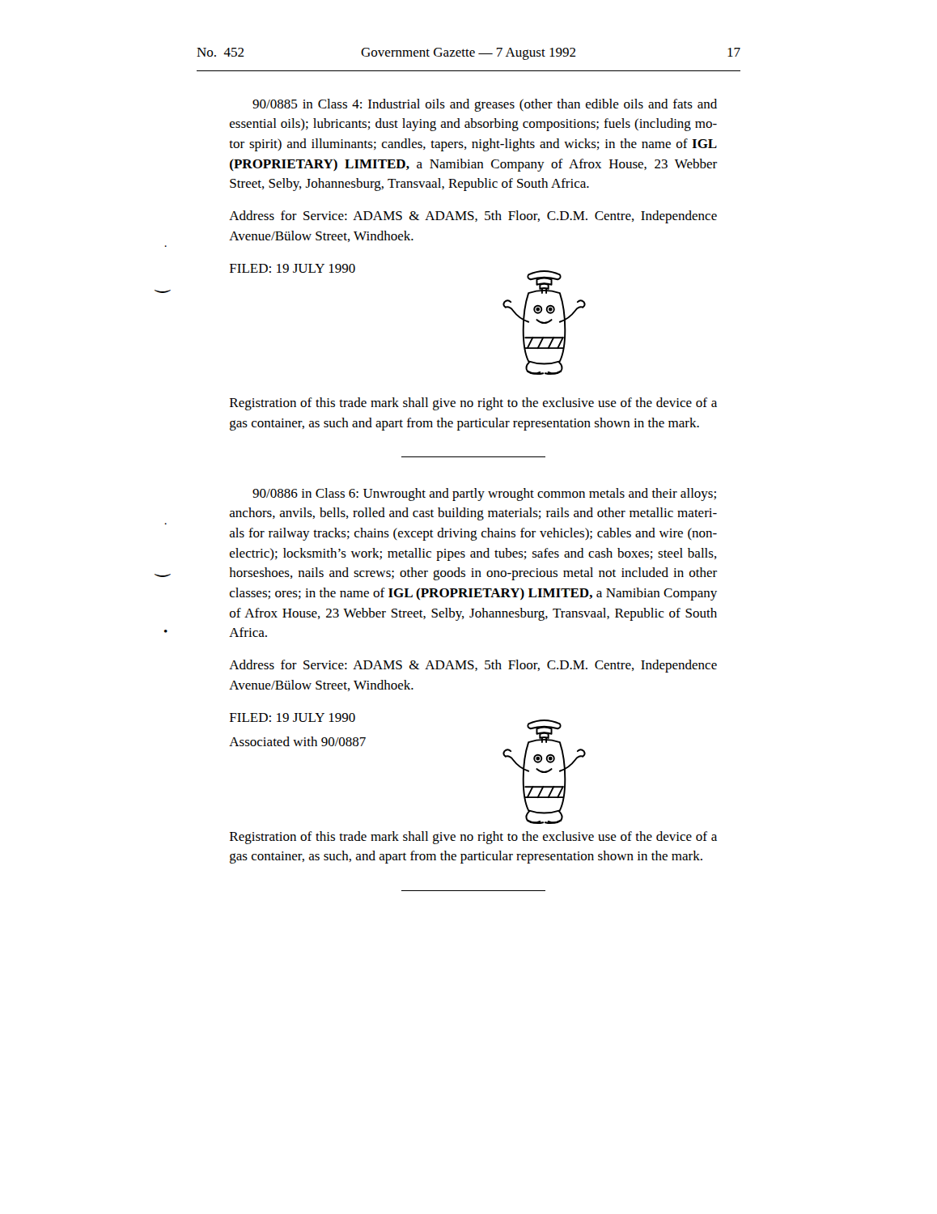.
‿
.
‿
•
No. 452
Government Gazette — 7 August 1992
17
90/0885 in Class 4: Industrial oils and greases (other than edible oils and fats and essential oils); lubricants; dust laying and absorbing compositions; fuels (including motor spirit) and illuminants; candles, tapers, night-lights and wicks; in the name of IGL (PROPRIETARY) LIMITED, a Namibian Company of Afrox House, 23 Webber Street, Selby, Johannesburg, Transvaal, Republic of South Africa.
Address for Service: ADAMS & ADAMS, 5th Floor, C.D.M. Centre, Independence Avenue/Bülow Street, Windhoek.
FILED: 19 JULY 1990
Registration of this trade mark shall give no right to the exclusive use of the device of a gas container, as such and apart from the particular representation shown in the mark.
90/0886 in Class 6: Unwrought and partly wrought common metals and their alloys; anchors, anvils, bells, rolled and cast building materials; rails and other metallic materials for railway tracks; chains (except driving chains for vehicles); cables and wire (non-electric); locksmith’s work; metallic pipes and tubes; safes and cash boxes; steel balls, horseshoes, nails and screws; other goods in ono-precious metal not included in other classes; ores; in the name of IGL (PROPRIETARY) LIMITED, a Namibian Company of Afrox House, 23 Webber Street, Selby, Johannesburg, Transvaal, Republic of South Africa.
Address for Service: ADAMS & ADAMS, 5th Floor, C.D.M. Centre, Independence Avenue/Bülow Street, Windhoek.
FILED: 19 JULY 1990
Associated with 90/0887
Registration of this trade mark shall give no right to the exclusive use of the device of a gas container, as such, and apart from the particular representation shown in the mark.